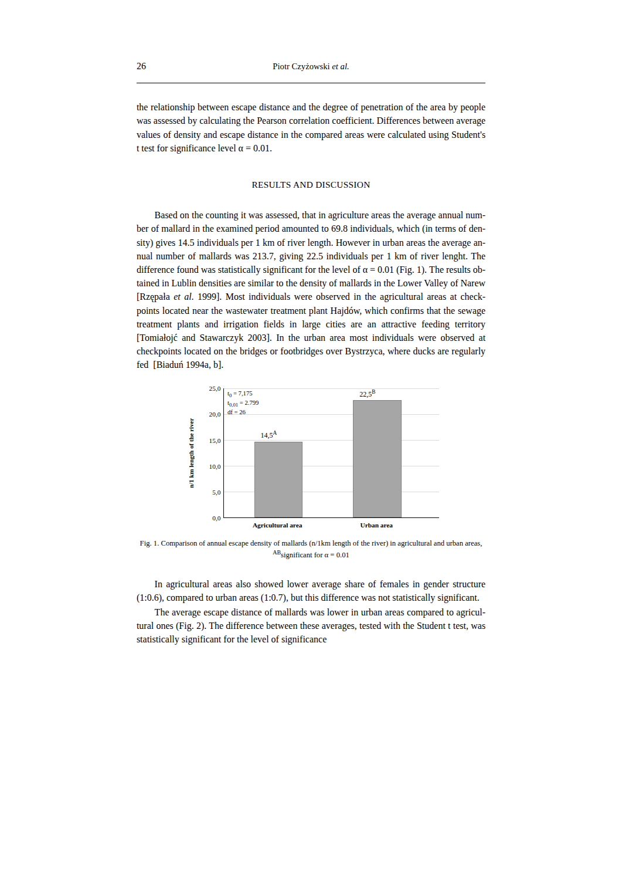26
Piotr Czyżowski et al.
the relationship between escape distance and the degree of penetration of the area by people was assessed by calculating the Pearson correlation coefficient. Differences between average values of density and escape distance in the compared areas were calculated using Student's t test for significance level α = 0.01.
RESULTS AND DISCUSSION
Based on the counting it was assessed, that in agriculture areas the average annual number of mallard in the examined period amounted to 69.8 individuals, which (in terms of density) gives 14.5 individuals per 1 km of river length. However in urban areas the average annual number of mallards was 213.7, giving 22.5 individuals per 1 km of river lenght. The difference found was statistically significant for the level of α = 0.01 (Fig. 1). The results obtained in Lublin densities are similar to the density of mallards in the Lower Valley of Narew [Rzępała et al. 1999]. Most individuals were observed in the agricultural areas at checkpoints located near the wastewater treatment plant Hajdów, which confirms that the sewage treatment plants and irrigation fields in large cities are an attractive feeding territory [Tomiałojć and Stawarczyk 2003]. In the urban area most individuals were observed at checkpoints located on the bridges or footbridges over Bystrzyca, where ducks are regularly fed [Biaduń 1994a, b].
n/1 km length of the river
25,0 20,0 15,0 10,0 5,0 0,0
t0 = 7,175
t0,01 = 2.799
df = 26
14,5A
22,5B
Agricultural area Urban area
Fig. 1. Comparison of annual escape density of mallards (n/1km length of the river) in agricultural and urban areas, ABsignificant for α = 0.01
In agricultural areas also showed lower average share of females in gender structure (1:0.6), compared to urban areas (1:0.7), but this difference was not statistically significant.
The average escape distance of mallards was lower in urban areas compared to agricultural ones (Fig. 2). The difference between these averages, tested with the Student t test, was statistically significant for the level of significance